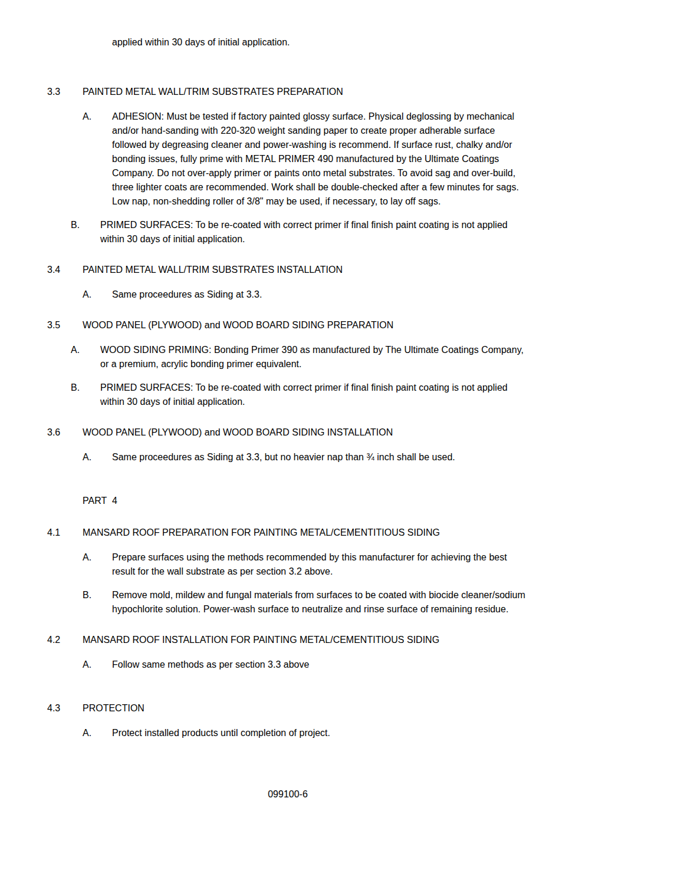applied within 30 days of initial application.
3.3
PAINTED METAL WALL/TRIM SUBSTRATES PREPARATION
A.
ADHESION: Must be tested if factory painted glossy surface. Physical deglossing by mechanical and/or hand-sanding with 220-320 weight sanding paper to create proper adherable surface followed by degreasing cleaner and power-washing is recommend. If surface rust, chalky and/or bonding issues, fully prime with METAL PRIMER 490 manufactured by the Ultimate Coatings Company. Do not over-apply primer or paints onto metal substrates. To avoid sag and over-build, three lighter coats are recommended. Work shall be double-checked after a few minutes for sags. Low nap, non-shedding roller of 3/8" may be used, if necessary, to lay off sags.
B.
PRIMED SURFACES: To be re-coated with correct primer if final finish paint coating is not applied within 30 days of initial application.
3.4
PAINTED METAL WALL/TRIM SUBSTRATES INSTALLATION
A.
Same proceedures as Siding at 3.3.
3.5
WOOD PANEL (PLYWOOD) and WOOD BOARD SIDING PREPARATION
A.
WOOD SIDING PRIMING: Bonding Primer 390 as manufactured by The Ultimate Coatings Company, or a premium, acrylic bonding primer equivalent.
B.
PRIMED SURFACES: To be re-coated with correct primer if final finish paint coating is not applied within 30 days of initial application.
3.6
WOOD PANEL (PLYWOOD) and WOOD BOARD SIDING INSTALLATION
A.
Same proceedures as Siding at 3.3, but no heavier nap than ¾ inch shall be used.
PART 4
4.1
MANSARD ROOF PREPARATION FOR PAINTING METAL/CEMENTITIOUS SIDING
A.
Prepare surfaces using the methods recommended by this manufacturer for achieving the best result for the wall substrate as per section 3.2 above.
B.
Remove mold, mildew and fungal materials from surfaces to be coated with biocide cleaner/sodium hypochlorite solution. Power-wash surface to neutralize and rinse surface of remaining residue.
4.2
MANSARD ROOF INSTALLATION FOR PAINTING METAL/CEMENTITIOUS SIDING
A.
Follow same methods as per section 3.3 above
4.3
PROTECTION
A.
Protect installed products until completion of project.
099100-6